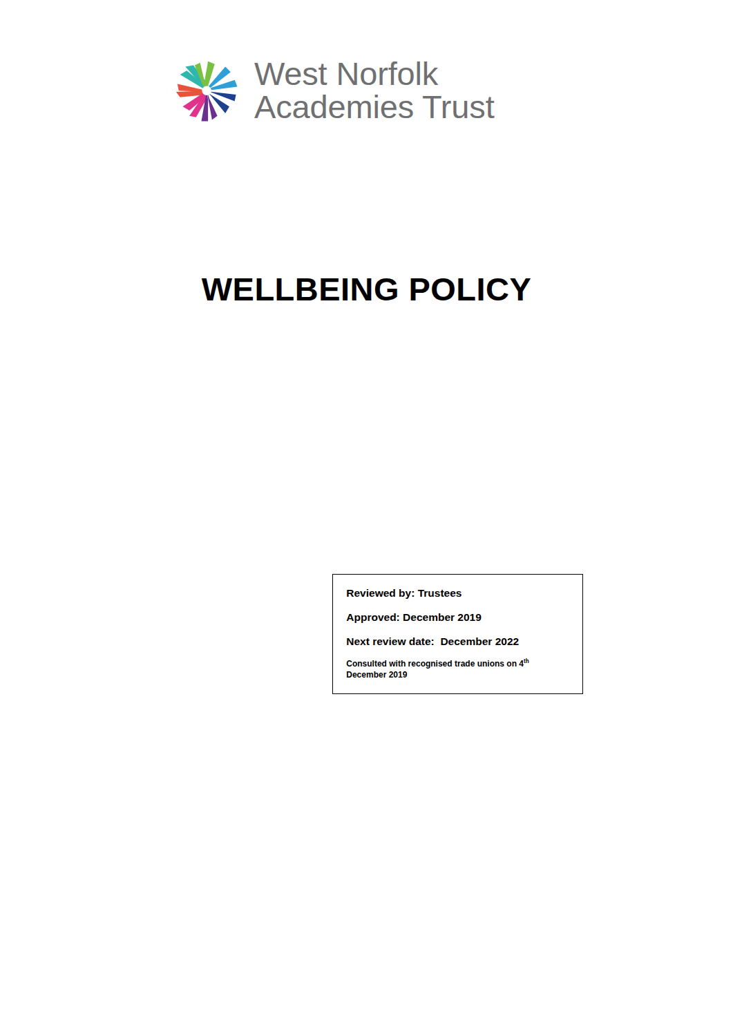West Norfolk Academies Trust
WELLBEING POLICY
Reviewed by: Trustees
Approved: December 2019
Next review date: December 2022
Consulted with recognised trade unions on 4th December 2019